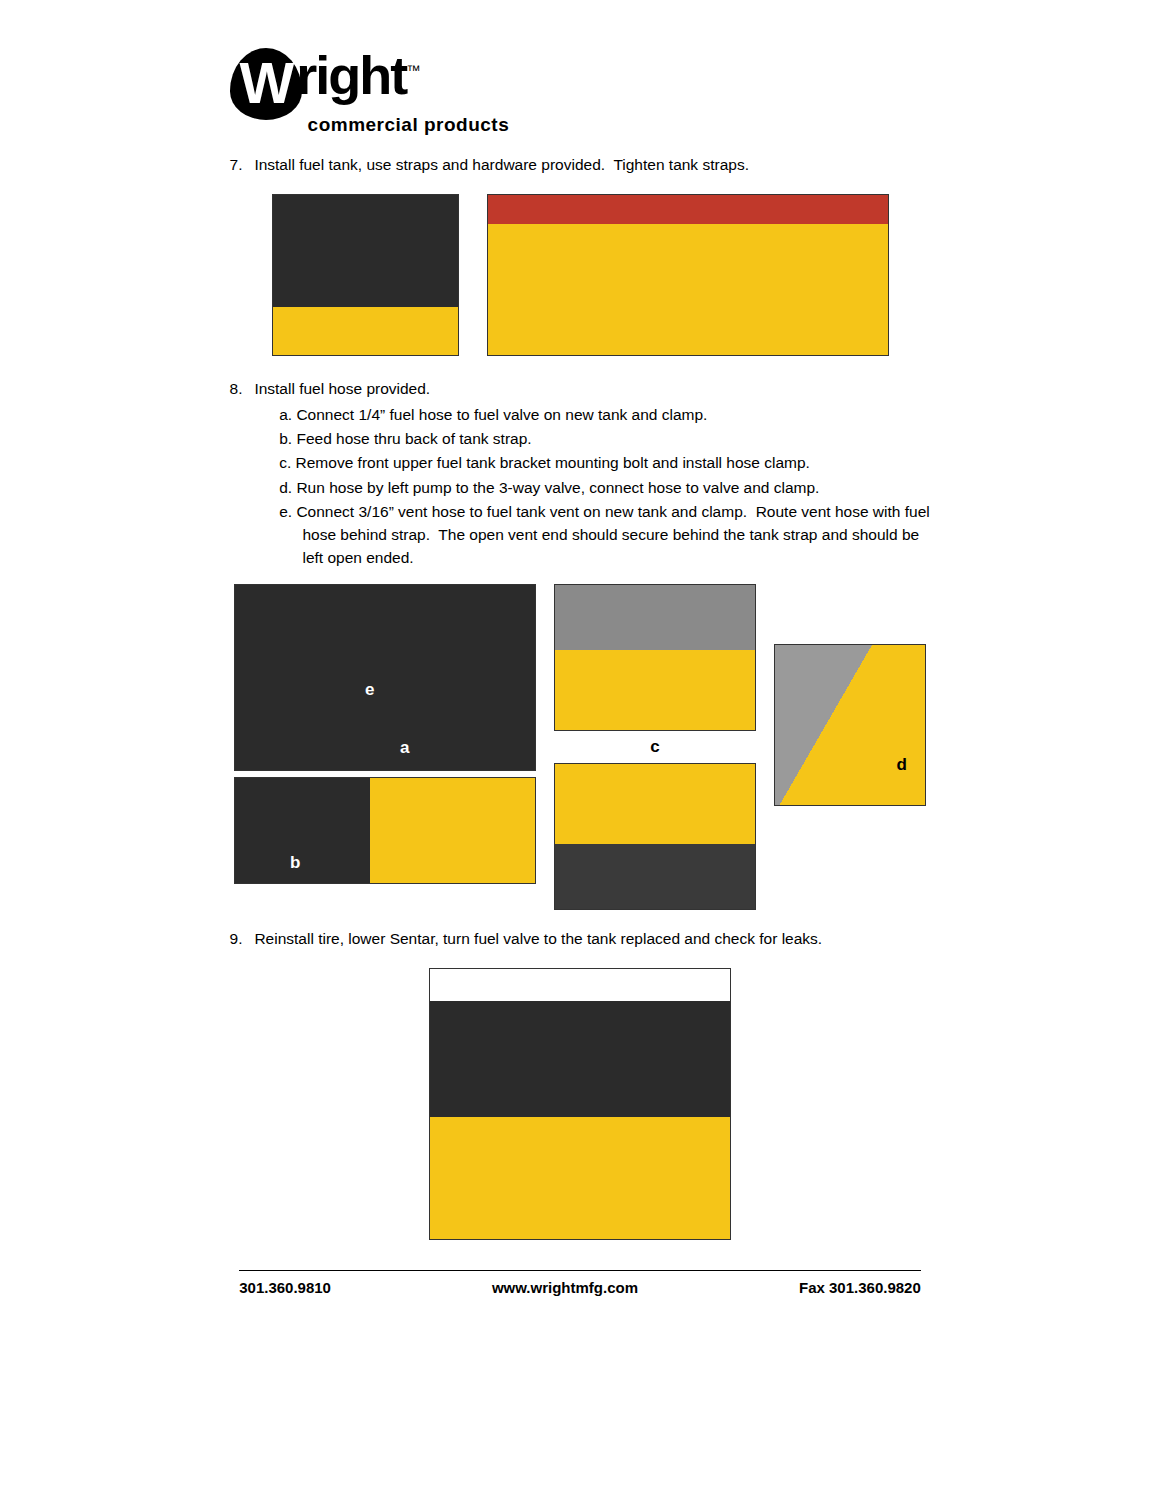Wright™
commercial products
7. Install fuel tank, use straps and hardware provided. Tighten tank straps.
8. Install fuel hose provided.
a. Connect 1/4” fuel hose to fuel valve on new tank and clamp.
b. Feed hose thru back of tank strap.
c. Remove front upper fuel tank bracket mounting bolt and install hose clamp.
d. Run hose by left pump to the 3-way valve, connect hose to valve and clamp.
e. Connect 3/16” vent hose to fuel tank vent on new tank and clamp. Route vent hose with fuel hose behind strap. The open vent end should secure behind the tank strap and should be left open ended.
e a
b
c
d
9. Reinstall tire, lower Sentar, turn fuel valve to the tank replaced and check for leaks.
301.360.9810 www.wrightmfg.com Fax 301.360.9820